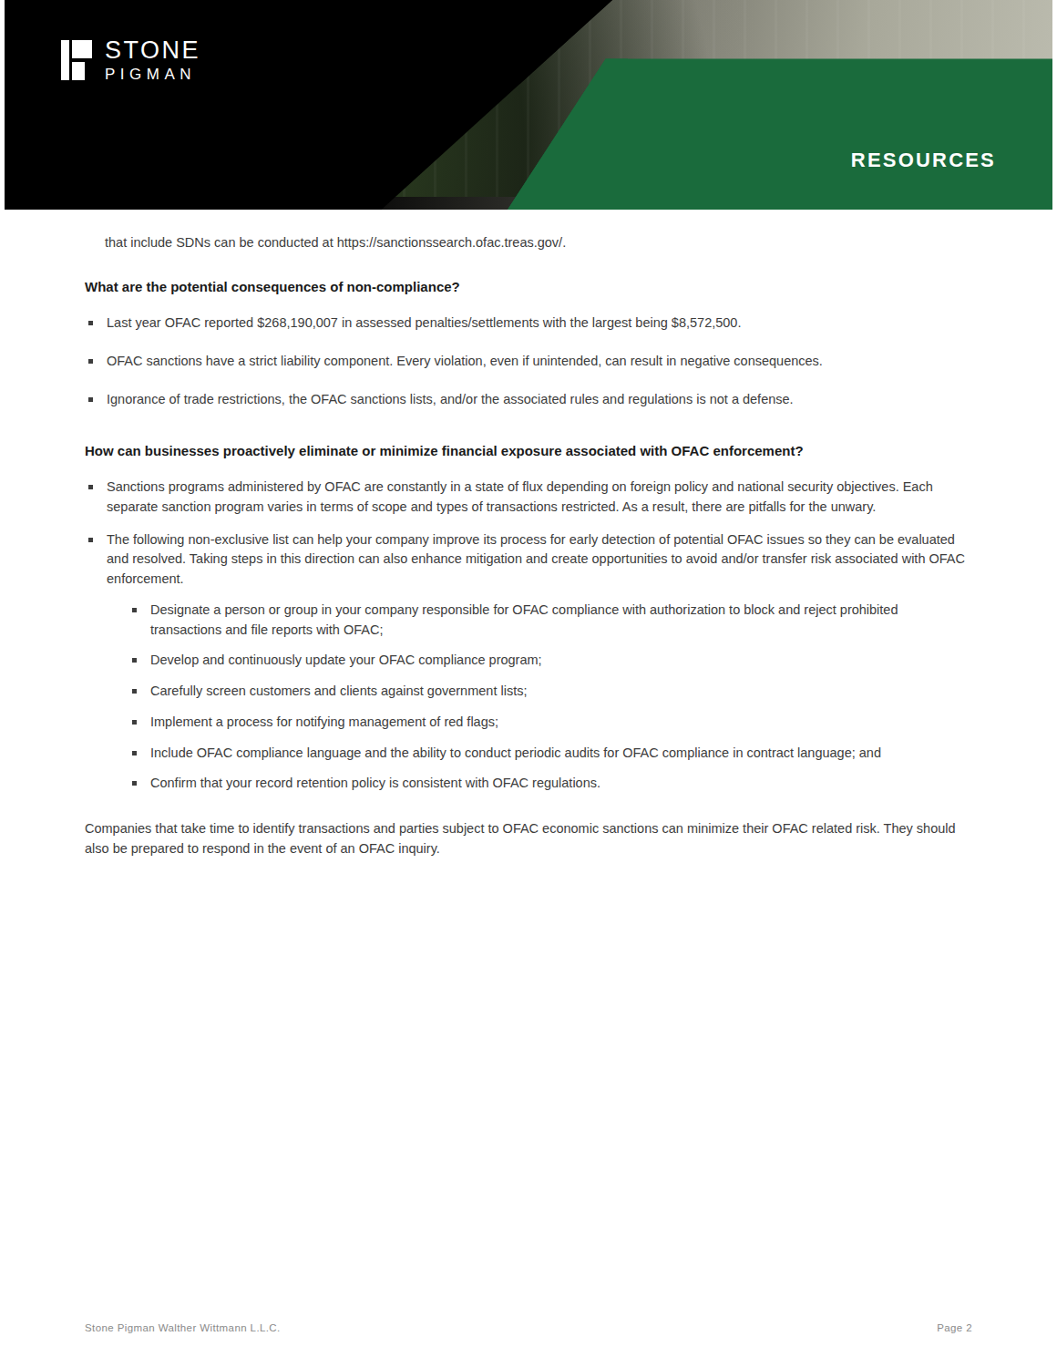STONE PIGMAN
RESOURCES
that include SDNs can be conducted at https://sanctionssearch.ofac.treas.gov/.
What are the potential consequences of non-compliance?
Last year OFAC reported $268,190,007 in assessed penalties/settlements with the largest being $8,572,500.
OFAC sanctions have a strict liability component. Every violation, even if unintended, can result in negative consequences.
Ignorance of trade restrictions, the OFAC sanctions lists, and/or the associated rules and regulations is not a defense.
How can businesses proactively eliminate or minimize financial exposure associated with OFAC enforcement?
Sanctions programs administered by OFAC are constantly in a state of flux depending on foreign policy and national security objectives. Each separate sanction program varies in terms of scope and types of transactions restricted. As a result, there are pitfalls for the unwary.
The following non-exclusive list can help your company improve its process for early detection of potential OFAC issues so they can be evaluated and resolved. Taking steps in this direction can also enhance mitigation and create opportunities to avoid and/or transfer risk associated with OFAC enforcement.
Designate a person or group in your company responsible for OFAC compliance with authorization to block and reject prohibited transactions and file reports with OFAC;
Develop and continuously update your OFAC compliance program;
Carefully screen customers and clients against government lists;
Implement a process for notifying management of red flags;
Include OFAC compliance language and the ability to conduct periodic audits for OFAC compliance in contract language; and
Confirm that your record retention policy is consistent with OFAC regulations.
Companies that take time to identify transactions and parties subject to OFAC economic sanctions can minimize their OFAC related risk. They should also be prepared to respond in the event of an OFAC inquiry.
Stone Pigman Walther Wittmann L.L.C. Page 2